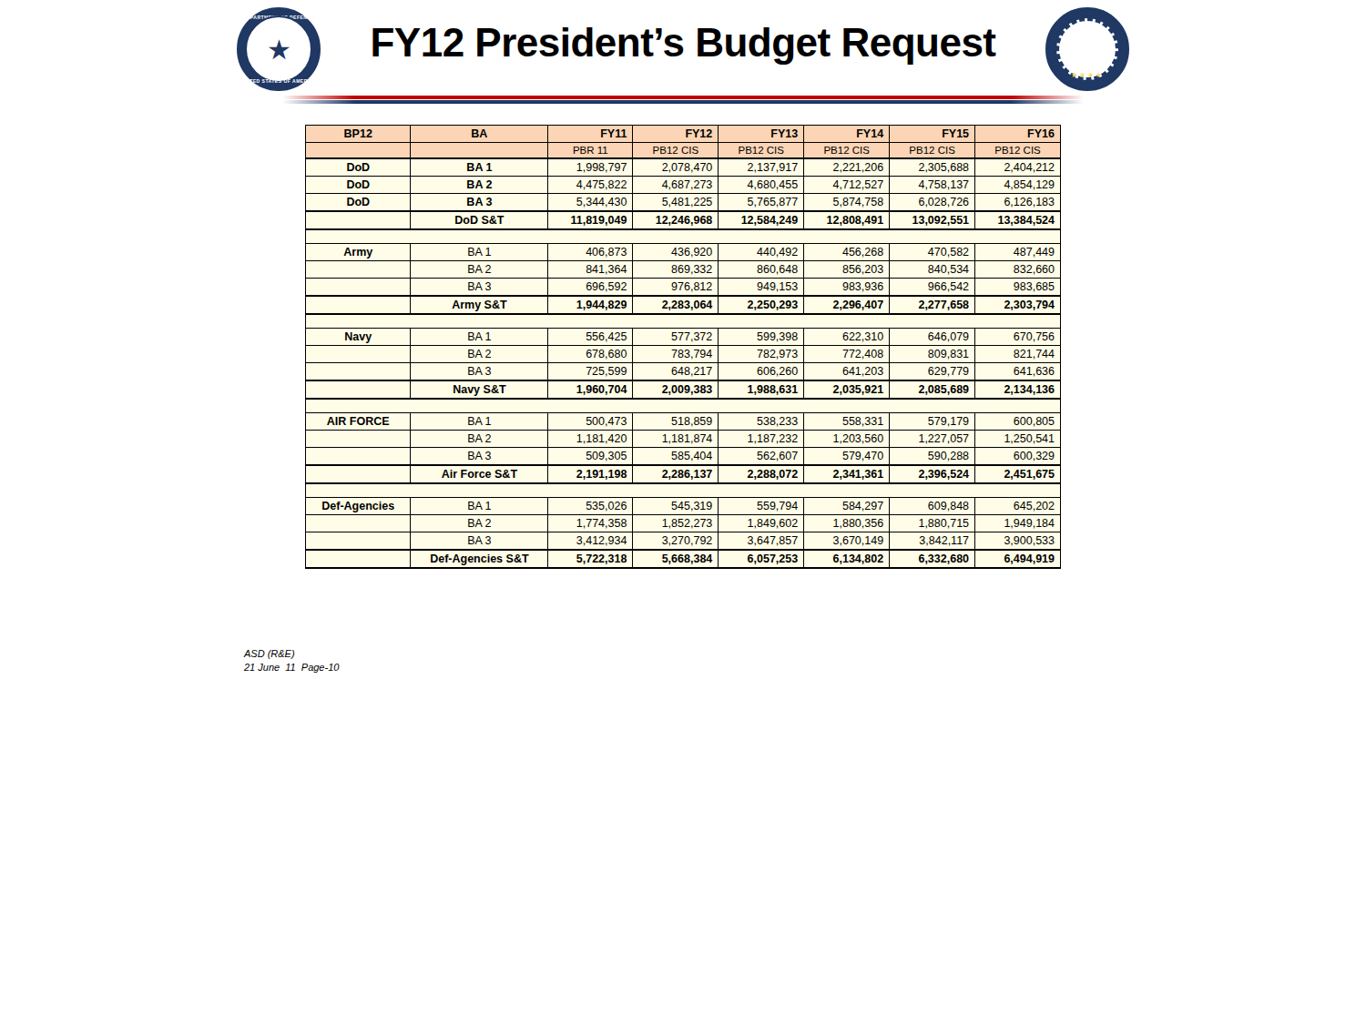DEPARTMENT OF DEFENSE
★
UNITED STATES OF AMERICA
FY12 President’s Budget Request
ASD(R&E)
★★★★
| BP12 | BA | FY11 | FY12 | FY13 | FY14 | FY15 | FY16 |
| --- | --- | --- | --- | --- | --- | --- | --- |
| | | PBR 11 | PB12 CIS | PB12 CIS | PB12 CIS | PB12 CIS | PB12 CIS |
| DoD | BA 1 | 1,998,797 | 2,078,470 | 2,137,917 | 2,221,206 | 2,305,688 | 2,404,212 |
| DoD | BA 2 | 4,475,822 | 4,687,273 | 4,680,455 | 4,712,527 | 4,758,137 | 4,854,129 |
| DoD | BA 3 | 5,344,430 | 5,481,225 | 5,765,877 | 5,874,758 | 6,028,726 | 6,126,183 |
| | DoD S&T | 11,819,049 | 12,246,968 | 12,584,249 | 12,808,491 | 13,092,551 | 13,384,524 |
| Army | BA 1 | 406,873 | 436,920 | 440,492 | 456,268 | 470,582 | 487,449 |
| | BA 2 | 841,364 | 869,332 | 860,648 | 856,203 | 840,534 | 832,660 |
| | BA 3 | 696,592 | 976,812 | 949,153 | 983,936 | 966,542 | 983,685 |
| | Army S&T | 1,944,829 | 2,283,064 | 2,250,293 | 2,296,407 | 2,277,658 | 2,303,794 |
| Navy | BA 1 | 556,425 | 577,372 | 599,398 | 622,310 | 646,079 | 670,756 |
| | BA 2 | 678,680 | 783,794 | 782,973 | 772,408 | 809,831 | 821,744 |
| | BA 3 | 725,599 | 648,217 | 606,260 | 641,203 | 629,779 | 641,636 |
| | Navy S&T | 1,960,704 | 2,009,383 | 1,988,631 | 2,035,921 | 2,085,689 | 2,134,136 |
| AIR FORCE | BA 1 | 500,473 | 518,859 | 538,233 | 558,331 | 579,179 | 600,805 |
| | BA 2 | 1,181,420 | 1,181,874 | 1,187,232 | 1,203,560 | 1,227,057 | 1,250,541 |
| | BA 3 | 509,305 | 585,404 | 562,607 | 579,470 | 590,288 | 600,329 |
| | Air Force S&T | 2,191,198 | 2,286,137 | 2,288,072 | 2,341,361 | 2,396,524 | 2,451,675 |
| Def-Agencies | BA 1 | 535,026 | 545,319 | 559,794 | 584,297 | 609,848 | 645,202 |
| | BA 2 | 1,774,358 | 1,852,273 | 1,849,602 | 1,880,356 | 1,880,715 | 1,949,184 |
| | BA 3 | 3,412,934 | 3,270,792 | 3,647,857 | 3,670,149 | 3,842,117 | 3,900,533 |
| | Def-Agencies S&T | 5,722,318 | 5,668,384 | 6,057,253 | 6,134,802 | 6,332,680 | 6,494,919 |
ASD (R&E)
21 June 11 Page-10